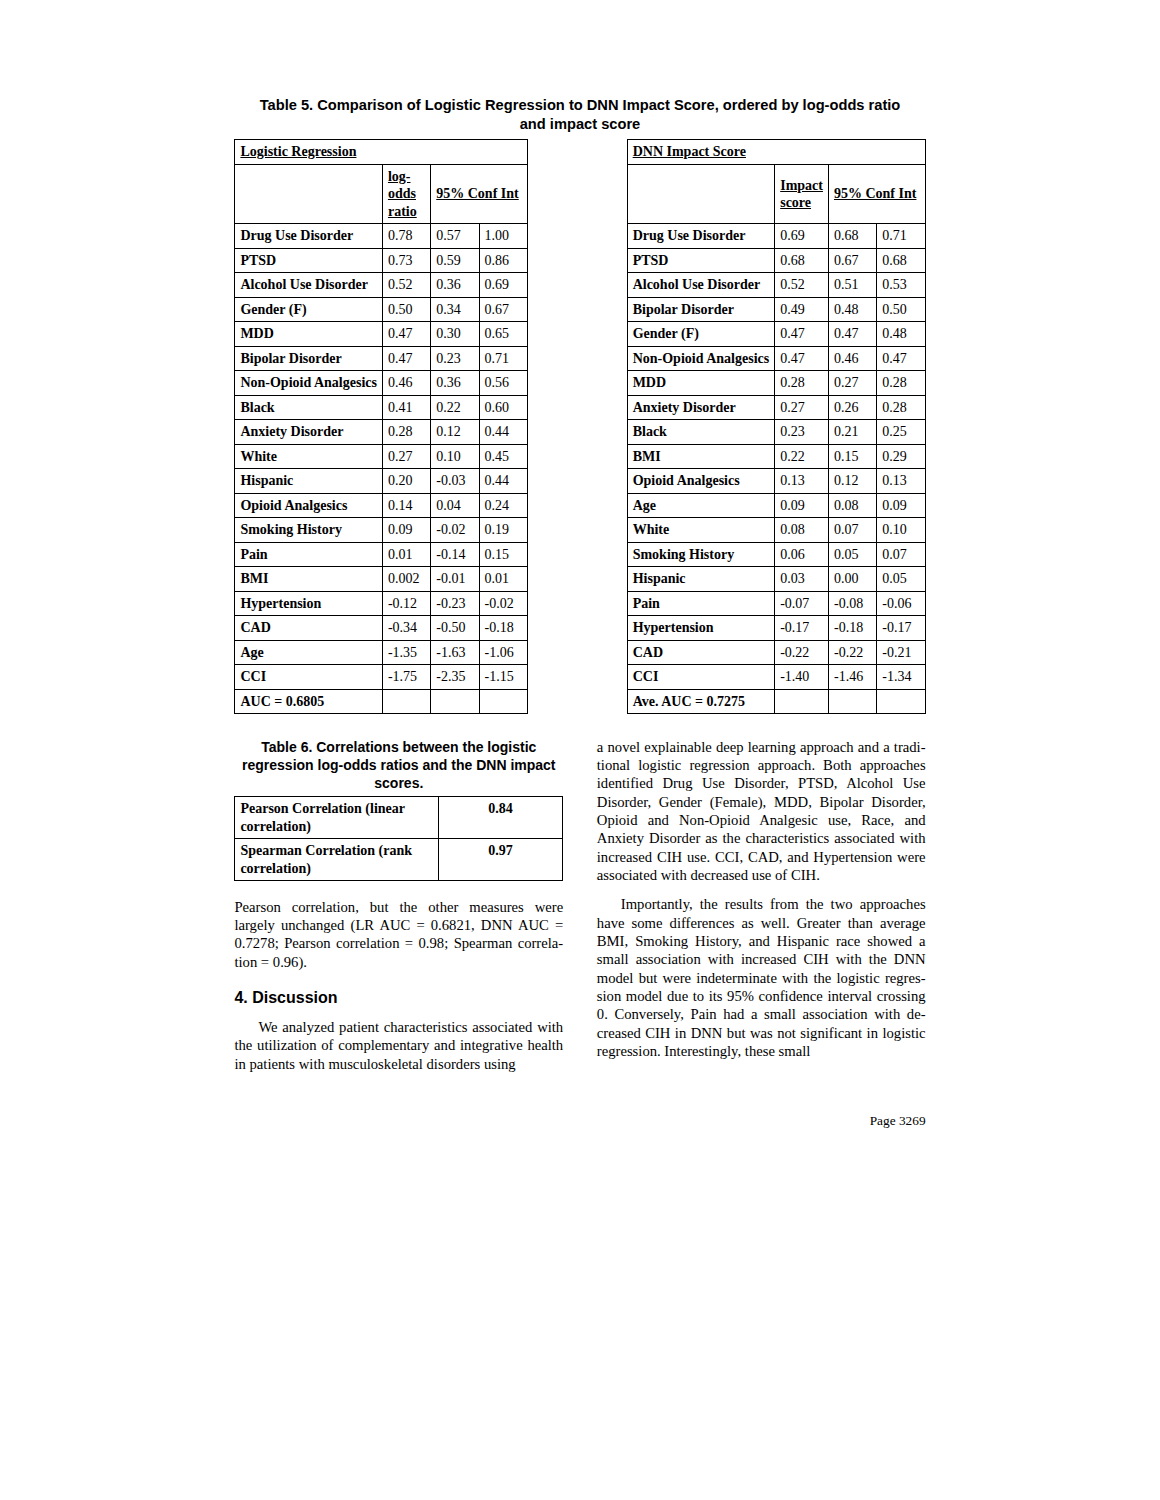Table 5. Comparison of Logistic Regression to DNN Impact Score, ordered by log-odds ratio
and impact score
| Logistic Regression | | DNN Impact Score |
| | log-odds ratio | 95% Conf Int | | | Impact score | 95% Conf Int |
| Drug Use Disorder | 0.78 | 0.57 | 1.00 | | Drug Use Disorder | 0.69 | 0.68 | 0.71 |
| PTSD | 0.73 | 0.59 | 0.86 | | PTSD | 0.68 | 0.67 | 0.68 |
| Alcohol Use Disorder | 0.52 | 0.36 | 0.69 | | Alcohol Use Disorder | 0.52 | 0.51 | 0.53 |
| Gender (F) | 0.50 | 0.34 | 0.67 | | Bipolar Disorder | 0.49 | 0.48 | 0.50 |
| MDD | 0.47 | 0.30 | 0.65 | | Gender (F) | 0.47 | 0.47 | 0.48 |
| Bipolar Disorder | 0.47 | 0.23 | 0.71 | | Non-Opioid Analgesics | 0.47 | 0.46 | 0.47 |
| Non-Opioid Analgesics | 0.46 | 0.36 | 0.56 | | MDD | 0.28 | 0.27 | 0.28 |
| Black | 0.41 | 0.22 | 0.60 | | Anxiety Disorder | 0.27 | 0.26 | 0.28 |
| Anxiety Disorder | 0.28 | 0.12 | 0.44 | | Black | 0.23 | 0.21 | 0.25 |
| White | 0.27 | 0.10 | 0.45 | | BMI | 0.22 | 0.15 | 0.29 |
| Hispanic | 0.20 | -0.03 | 0.44 | | Opioid Analgesics | 0.13 | 0.12 | 0.13 |
| Opioid Analgesics | 0.14 | 0.04 | 0.24 | | Age | 0.09 | 0.08 | 0.09 |
| Smoking History | 0.09 | -0.02 | 0.19 | | White | 0.08 | 0.07 | 0.10 |
| Pain | 0.01 | -0.14 | 0.15 | | Smoking History | 0.06 | 0.05 | 0.07 |
| BMI | 0.002 | -0.01 | 0.01 | | Hispanic | 0.03 | 0.00 | 0.05 |
| Hypertension | -0.12 | -0.23 | -0.02 | | Pain | -0.07 | -0.08 | -0.06 |
| CAD | -0.34 | -0.50 | -0.18 | | Hypertension | -0.17 | -0.18 | -0.17 |
| Age | -1.35 | -1.63 | -1.06 | | CAD | -0.22 | -0.22 | -0.21 |
| CCI | -1.75 | -2.35 | -1.15 | | CCI | -1.40 | -1.46 | -1.34 |
| AUC = 0.6805 | | | | | Ave. AUC = 0.7275 | | | |
Table 6. Correlations between the logistic regression log-odds ratios and the DNN impact scores.
| Pearson Correlation (linear correlation) | 0.84 |
| Spearman Correlation (rank correlation) | 0.97 |
Pearson correlation, but the other measures were largely unchanged (LR AUC = 0.6821, DNN AUC = 0.7278; Pearson correlation = 0.98; Spearman correlation = 0.96).
4. Discussion
We analyzed patient characteristics associated with the utilization of complementary and integrative health in patients with musculoskeletal disorders using
a novel explainable deep learning approach and a traditional logistic regression approach. Both approaches identified Drug Use Disorder, PTSD, Alcohol Use Disorder, Gender (Female), MDD, Bipolar Disorder, Opioid and Non-Opioid Analgesic use, Race, and Anxiety Disorder as the characteristics associated with increased CIH use. CCI, CAD, and Hypertension were associated with decreased use of CIH.
Importantly, the results from the two approaches have some differences as well. Greater than average BMI, Smoking History, and Hispanic race showed a small association with increased CIH with the DNN model but were indeterminate with the logistic regression model due to its 95% confidence interval crossing 0. Conversely, Pain had a small association with decreased CIH in DNN but was not significant in logistic regression. Interestingly, these small
Page 3269